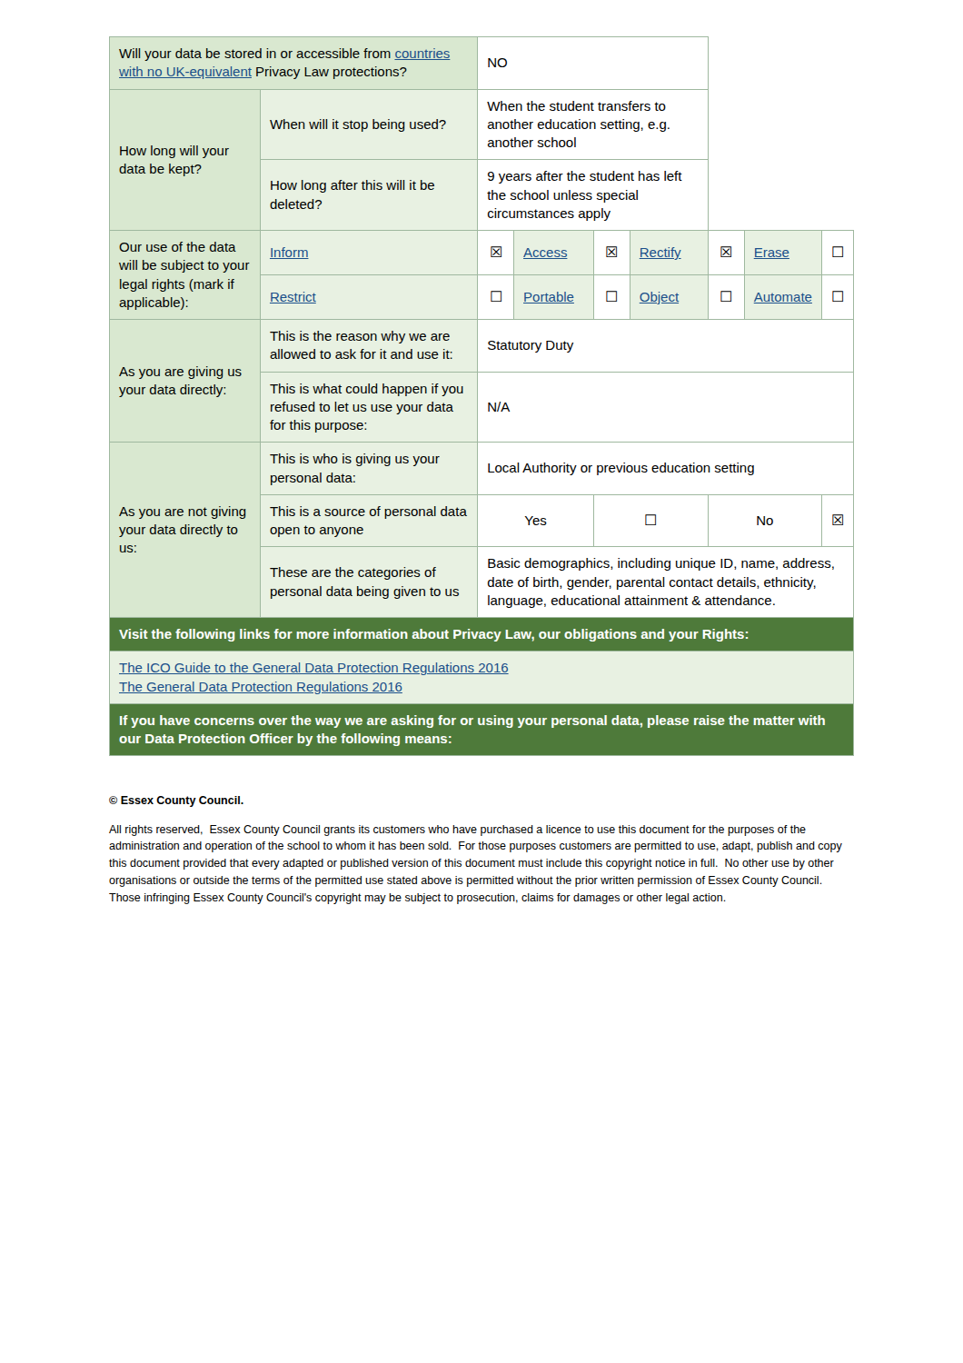| Will your data be stored in or accessible from countries with no UK-equivalent Privacy Law protections? | NO |
| How long will your data be kept? | When will it stop being used? | When the student transfers to another education setting, e.g. another school |
| How long after this will it be deleted? | 9 years after the student has left the school unless special circumstances apply |
| Our use of the data will be subject to your legal rights (mark if applicable): | Inform | ☒ | Access | ☒ | Rectify | ☒ | Erase | ☐ |
| Restrict | ☐ | Portable | ☐ | Object | ☐ | Automate | ☐ |
| As you are giving us your data directly: | This is the reason why we are allowed to ask for it and use it: | Statutory Duty |
| This is what could happen if you refused to let us use your data for this purpose: | N/A |
| As you are not giving your data directly to us: | This is who is giving us your personal data: | Local Authority or previous education setting |
| This is a source of personal data open to anyone | Yes | ☐ | No | ☒ |
| These are the categories of personal data being given to us | Basic demographics, including unique ID, name, address, date of birth, gender, parental contact details, ethnicity, language, educational attainment & attendance. |
| Visit the following links for more information about Privacy Law, our obligations and your Rights: |
| The ICO Guide to the General Data Protection Regulations 2016 The General Data Protection Regulations 2016 |
| If you have concerns over the way we are asking for or using your personal data, please raise the matter with our Data Protection Officer by the following means: |
© Essex County Council.
All rights reserved, Essex County Council grants its customers who have purchased a licence to use this document for the purposes of the administration and operation of the school to whom it has been sold. For those purposes customers are permitted to use, adapt, publish and copy this document provided that every adapted or published version of this document must include this copyright notice in full. No other use by other organisations or outside the terms of the permitted use stated above is permitted without the prior written permission of Essex County Council. Those infringing Essex County Council's copyright may be subject to prosecution, claims for damages or other legal action.